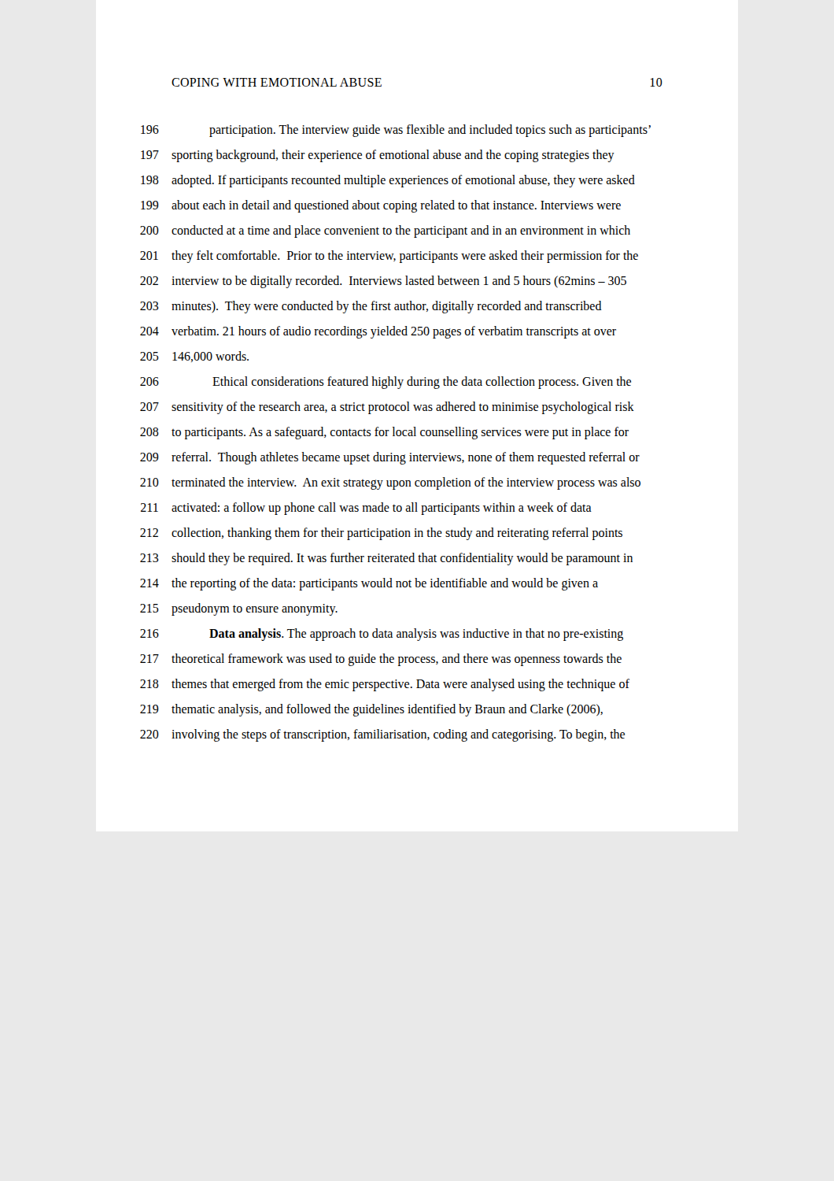COPING WITH EMOTIONAL ABUSE 10
196 participation. The interview guide was flexible and included topics such as participants’ 197sporting background, their experience of emotional abuse and the coping strategies they 198adopted. If participants recounted multiple experiences of emotional abuse, they were asked 199about each in detail and questioned about coping related to that instance. Interviews were 200conducted at a time and place convenient to the participant and in an environment in which 201they felt comfortable. Prior to the interview, participants were asked their permission for the 202interview to be digitally recorded. Interviews lasted between 1 and 5 hours (62mins – 305 203minutes). They were conducted by the first author, digitally recorded and transcribed 204verbatim. 21 hours of audio recordings yielded 250 pages of verbatim transcripts at over 205146,000 words. 206 Ethical considerations featured highly during the data collection process. Given the 207sensitivity of the research area, a strict protocol was adhered to minimise psychological risk 208to participants. As a safeguard, contacts for local counselling services were put in place for 209referral. Though athletes became upset during interviews, none of them requested referral or 210terminated the interview. An exit strategy upon completion of the interview process was also 211activated: a follow up phone call was made to all participants within a week of data 212collection, thanking them for their participation in the study and reiterating referral points 213should they be required. It was further reiterated that confidentiality would be paramount in 214the reporting of the data: participants would not be identifiable and would be given a 215pseudonym to ensure anonymity. 216 Data analysis. The approach to data analysis was inductive in that no pre-existing 217theoretical framework was used to guide the process, and there was openness towards the 218themes that emerged from the emic perspective. Data were analysed using the technique of 219thematic analysis, and followed the guidelines identified by Braun and Clarke (2006), 220involving the steps of transcription, familiarisation, coding and categorising. To begin, the